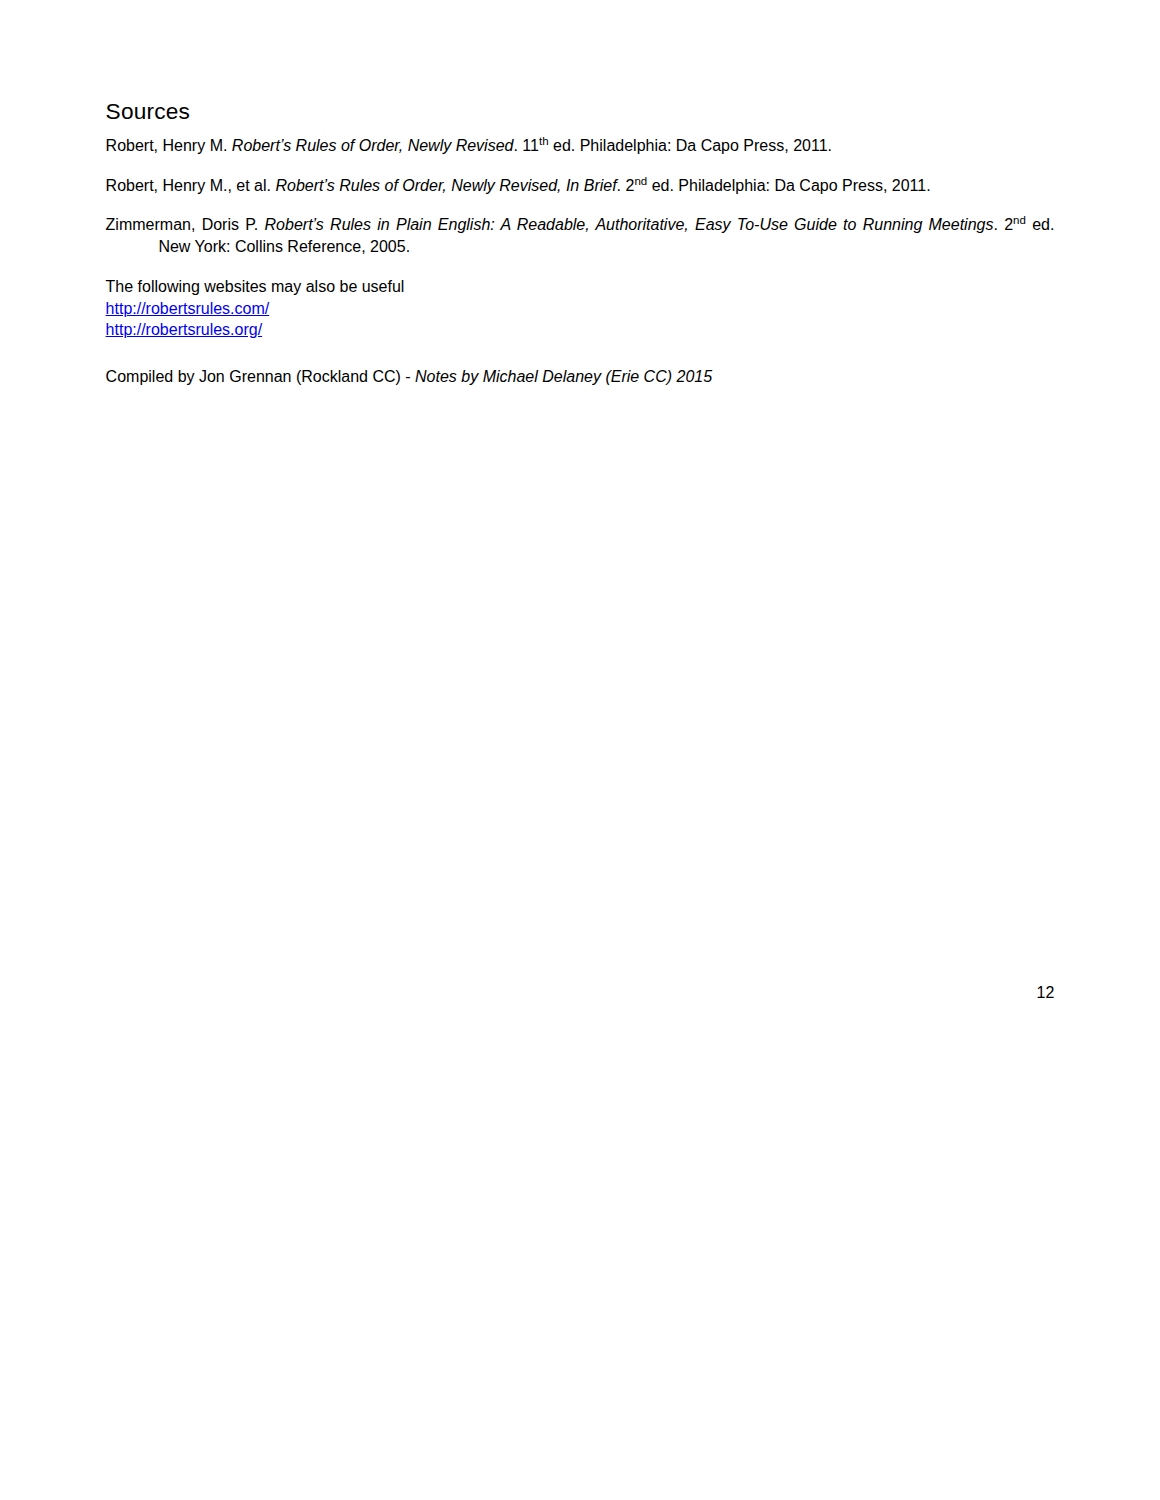Sources
Robert, Henry M. Robert’s Rules of Order, Newly Revised. 11th ed. Philadelphia: Da Capo Press, 2011.
Robert, Henry M., et al. Robert’s Rules of Order, Newly Revised, In Brief. 2nd ed. Philadelphia: Da Capo Press, 2011.
Zimmerman, Doris P. Robert’s Rules in Plain English: A Readable, Authoritative, Easy To-Use Guide to Running Meetings. 2nd ed. New York: Collins Reference, 2005.
The following websites may also be useful
http://robertsrules.com/
http://robertsrules.org/
Compiled by Jon Grennan (Rockland CC) - Notes by Michael Delaney (Erie CC) 2015
12